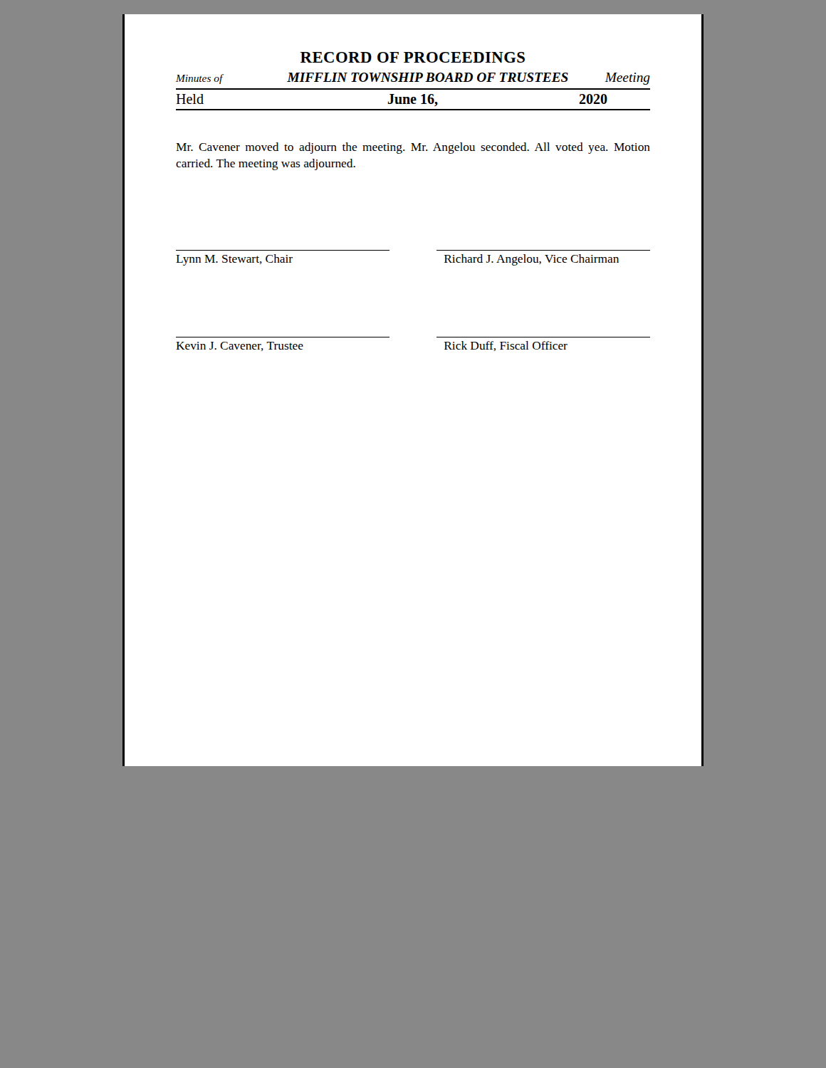RECORD OF PROCEEDINGS
Minutes of MIFFLIN TOWNSHIP BOARD OF TRUSTEES Meeting
Held June 16, 2020
Mr. Cavener moved to adjourn the meeting. Mr. Angelou seconded. All voted yea. Motion carried. The meeting was adjourned.
Lynn M. Stewart, Chair
Richard J. Angelou, Vice Chairman
Kevin J. Cavener, Trustee
Rick Duff, Fiscal Officer